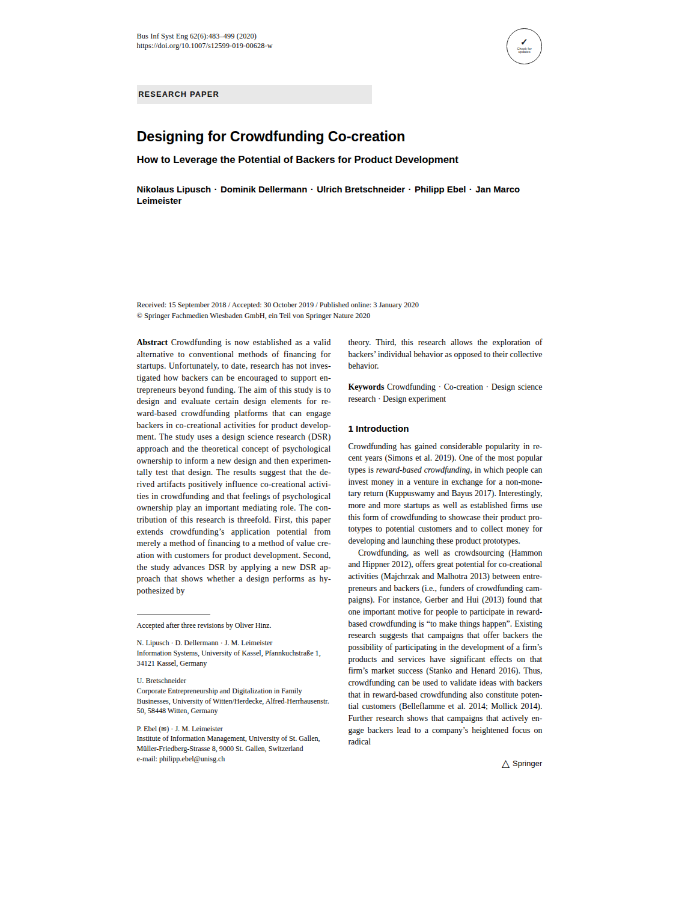Bus Inf Syst Eng 62(6):483–499 (2020)
https://doi.org/10.1007/s12599-019-00628-w
✓
Check for
updates
RESEARCH PAPER
Designing for Crowdfunding Co-creation
How to Leverage the Potential of Backers for Product Development
Nikolaus Lipusch · Dominik Dellermann · Ulrich Bretschneider · Philipp Ebel · Jan Marco Leimeister
Received: 15 September 2018 / Accepted: 30 October 2019 / Published online: 3 January 2020
© Springer Fachmedien Wiesbaden GmbH, ein Teil von Springer Nature 2020
Abstract Crowdfunding is now established as a valid alternative to conventional methods of financing for startups. Unfortunately, to date, research has not investigated how backers can be encouraged to support entrepreneurs beyond funding. The aim of this study is to design and evaluate certain design elements for reward-based crowdfunding platforms that can engage backers in co-creational activities for product development. The study uses a design science research (DSR) approach and the theoretical concept of psychological ownership to inform a new design and then experimentally test that design. The results suggest that the derived artifacts positively influence co-creational activities in crowdfunding and that feelings of psychological ownership play an important mediating role. The contribution of this research is threefold. First, this paper extends crowdfunding’s application potential from merely a method of financing to a method of value creation with customers for product development. Second, the study advances DSR by applying a new DSR approach that shows whether a design performs as hypothesized by
Accepted after three revisions by Oliver Hinz.
N. Lipusch · D. Dellermann · J. M. Leimeister
Information Systems, University of Kassel, Pfannkuchstraße 1, 34121 Kassel, Germany
U. Bretschneider
Corporate Entrepreneurship and Digitalization in Family Businesses, University of Witten/Herdecke, Alfred-Herrhausenstr. 50, 58448 Witten, Germany
P. Ebel (✉) · J. M. Leimeister
Institute of Information Management, University of St. Gallen, Müller-Friedberg-Strasse 8, 9000 St. Gallen, Switzerland
e-mail: philipp.ebel@unisg.ch
theory. Third, this research allows the exploration of backers’ individual behavior as opposed to their collective behavior.
Keywords Crowdfunding · Co-creation · Design science research · Design experiment
1 Introduction
Crowdfunding has gained considerable popularity in recent years (Simons et al. 2019). One of the most popular types is reward-based crowdfunding, in which people can invest money in a venture in exchange for a non-monetary return (Kuppuswamy and Bayus 2017). Interestingly, more and more startups as well as established firms use this form of crowdfunding to showcase their product prototypes to potential customers and to collect money for developing and launching these product prototypes.
Crowdfunding, as well as crowdsourcing (Hammon and Hippner 2012), offers great potential for co-creational activities (Majchrzak and Malhotra 2013) between entrepreneurs and backers (i.e., funders of crowdfunding campaigns). For instance, Gerber and Hui (2013) found that one important motive for people to participate in reward-based crowdfunding is “to make things happen”. Existing research suggests that campaigns that offer backers the possibility of participating in the development of a firm’s products and services have significant effects on that firm’s market success (Stanko and Henard 2016). Thus, crowdfunding can be used to validate ideas with backers that in reward-based crowdfunding also constitute potential customers (Belleflamme et al. 2014; Mollick 2014). Further research shows that campaigns that actively engage backers lead to a company’s heightened focus on radical
△ Springer